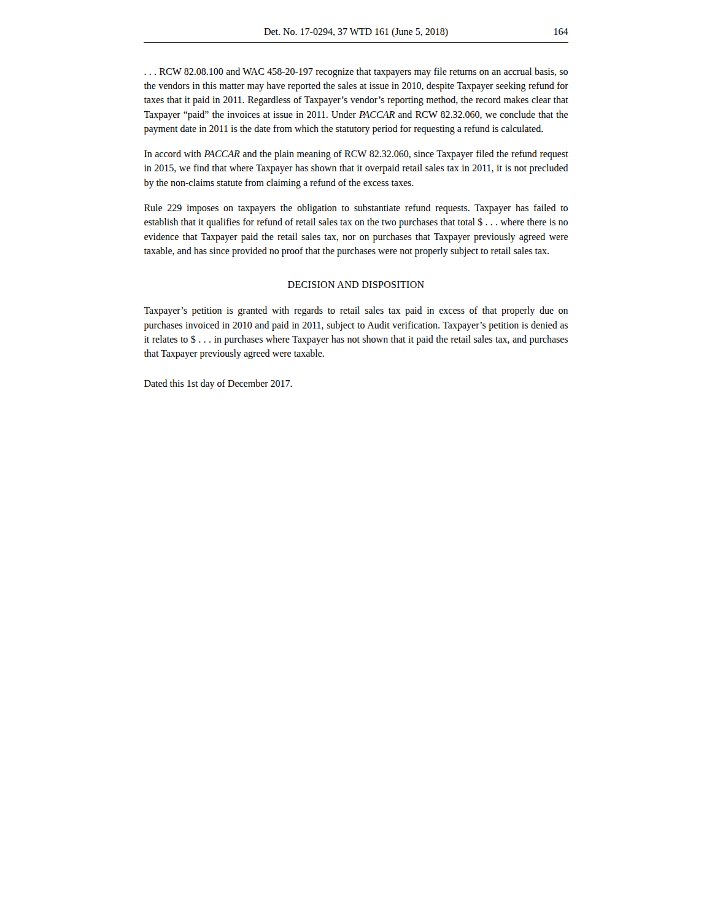Det. No. 17-0294, 37 WTD 161 (June 5, 2018) 164
. . . RCW 82.08.100 and WAC 458-20-197 recognize that taxpayers may file returns on an accrual basis, so the vendors in this matter may have reported the sales at issue in 2010, despite Taxpayer seeking refund for taxes that it paid in 2011. Regardless of Taxpayer’s vendor’s reporting method, the record makes clear that Taxpayer “paid” the invoices at issue in 2011. Under PACCAR and RCW 82.32.060, we conclude that the payment date in 2011 is the date from which the statutory period for requesting a refund is calculated.
In accord with PACCAR and the plain meaning of RCW 82.32.060, since Taxpayer filed the refund request in 2015, we find that where Taxpayer has shown that it overpaid retail sales tax in 2011, it is not precluded by the non-claims statute from claiming a refund of the excess taxes.
Rule 229 imposes on taxpayers the obligation to substantiate refund requests. Taxpayer has failed to establish that it qualifies for refund of retail sales tax on the two purchases that total $ . . . where there is no evidence that Taxpayer paid the retail sales tax, nor on purchases that Taxpayer previously agreed were taxable, and has since provided no proof that the purchases were not properly subject to retail sales tax.
DECISION AND DISPOSITION
Taxpayer’s petition is granted with regards to retail sales tax paid in excess of that properly due on purchases invoiced in 2010 and paid in 2011, subject to Audit verification. Taxpayer’s petition is denied as it relates to $ . . . in purchases where Taxpayer has not shown that it paid the retail sales tax, and purchases that Taxpayer previously agreed were taxable.
Dated this 1st day of December 2017.